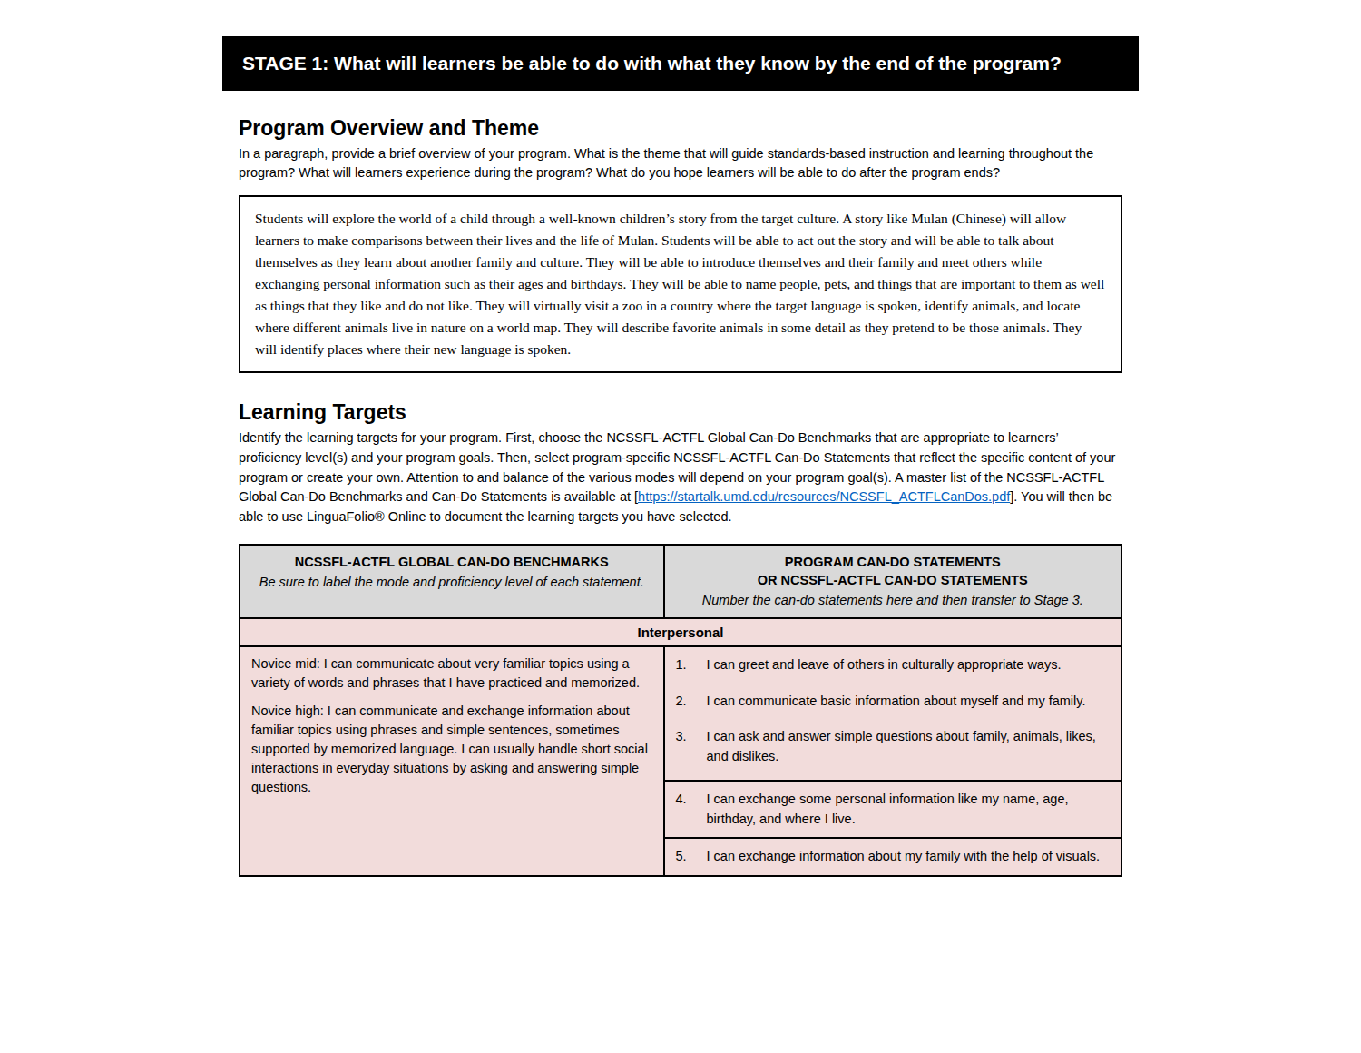STAGE 1: What will learners be able to do with what they know by the end of the program?
Program Overview and Theme
In a paragraph, provide a brief overview of your program. What is the theme that will guide standards-based instruction and learning throughout the program? What will learners experience during the program? What do you hope learners will be able to do after the program ends?
Students will explore the world of a child through a well-known children’s story from the target culture. A story like Mulan (Chinese) will allow learners to make comparisons between their lives and the life of Mulan. Students will be able to act out the story and will be able to talk about themselves as they learn about another family and culture. They will be able to introduce themselves and their family and meet others while exchanging personal information such as their ages and birthdays. They will be able to name people, pets, and things that are important to them as well as things that they like and do not like. They will virtually visit a zoo in a country where the target language is spoken, identify animals, and locate where different animals live in nature on a world map. They will describe favorite animals in some detail as they pretend to be those animals. They will identify places where their new language is spoken.
Learning Targets
Identify the learning targets for your program. First, choose the NCSSFL-ACTFL Global Can-Do Benchmarks that are appropriate to learners’ proficiency level(s) and your program goals. Then, select program-specific NCSSFL-ACTFL Can-Do Statements that reflect the specific content of your program or create your own. Attention to and balance of the various modes will depend on your program goal(s). A master list of the NCSSFL-ACTFL Global Can-Do Benchmarks and Can-Do Statements is available at [https://startalk.umd.edu/resources/NCSSFL_ACTFLCanDos.pdf]. You will then be able to use LinguaFolio® Online to document the learning targets you have selected.
| NCSSFL-ACTFL GLOBAL CAN-DO BENCHMARKS Be sure to label the mode and proficiency level of each statement. | PROGRAM CAN-DO STATEMENTS OR NCSSFL-ACTFL CAN-DO STATEMENTS Number the can-do statements here and then transfer to Stage 3. |
| --- | --- |
| Interpersonal |
| Novice mid: I can communicate about very familiar topics using a variety of words and phrases that I have practiced and memorized. Novice high: I can communicate and exchange information about familiar topics using phrases and simple sentences, sometimes supported by memorized language. I can usually handle short social interactions in everyday situations by asking and answering simple questions. | 1. I can greet and leave of others in culturally appropriate ways. 2. I can communicate basic information about myself and my family. 3. I can ask and answer simple questions about family, animals, likes, and dislikes. 4. I can exchange some personal information like my name, age, birthday, and where I live. 5. I can exchange information about my family with the help of visuals. |